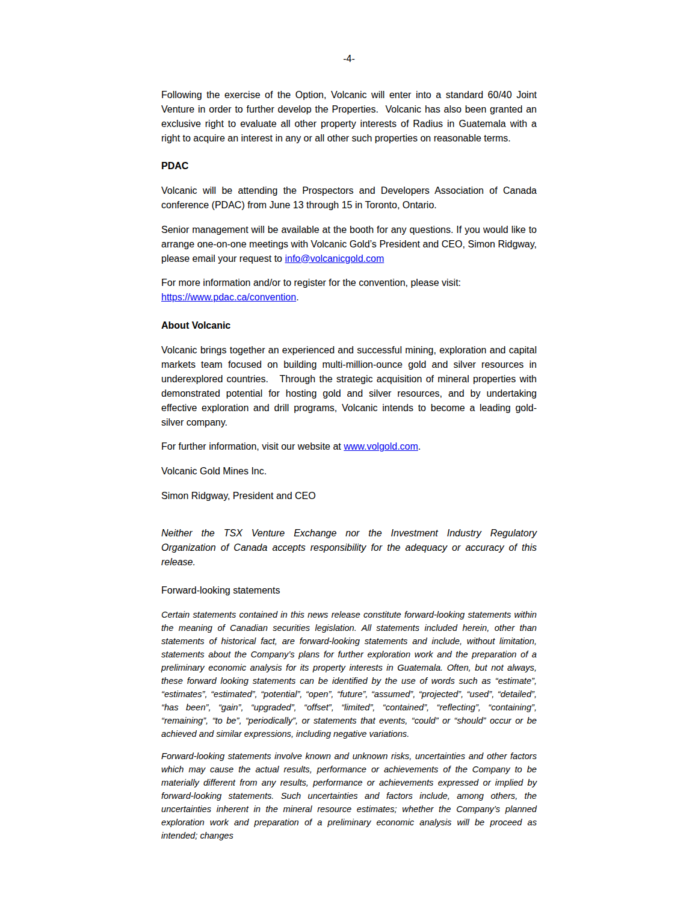-4-
Following the exercise of the Option, Volcanic will enter into a standard 60/40 Joint Venture in order to further develop the Properties. Volcanic has also been granted an exclusive right to evaluate all other property interests of Radius in Guatemala with a right to acquire an interest in any or all other such properties on reasonable terms.
PDAC
Volcanic will be attending the Prospectors and Developers Association of Canada conference (PDAC) from June 13 through 15 in Toronto, Ontario.
Senior management will be available at the booth for any questions. If you would like to arrange one-on-one meetings with Volcanic Gold’s President and CEO, Simon Ridgway, please email your request to info@volcanicgold.com
For more information and/or to register for the convention, please visit:
https://www.pdac.ca/convention.
About Volcanic
Volcanic brings together an experienced and successful mining, exploration and capital markets team focused on building multi-million-ounce gold and silver resources in underexplored countries. Through the strategic acquisition of mineral properties with demonstrated potential for hosting gold and silver resources, and by undertaking effective exploration and drill programs, Volcanic intends to become a leading gold-silver company.
For further information, visit our website at www.volgold.com.
Volcanic Gold Mines Inc.
Simon Ridgway, President and CEO
Neither the TSX Venture Exchange nor the Investment Industry Regulatory Organization of Canada accepts responsibility for the adequacy or accuracy of this release.
Forward-looking statements
Certain statements contained in this news release constitute forward-looking statements within the meaning of Canadian securities legislation. All statements included herein, other than statements of historical fact, are forward-looking statements and include, without limitation, statements about the Company’s plans for further exploration work and the preparation of a preliminary economic analysis for its property interests in Guatemala. Often, but not always, these forward looking statements can be identified by the use of words such as “estimate”, “estimates”, “estimated”, “potential”, “open”, “future”, “assumed”, “projected”, “used”, “detailed”, “has been”, “gain”, “upgraded”, “offset”, “limited”, “contained”, “reflecting”, “containing”, “remaining”, “to be”, “periodically”, or statements that events, “could” or “should” occur or be achieved and similar expressions, including negative variations.
Forward-looking statements involve known and unknown risks, uncertainties and other factors which may cause the actual results, performance or achievements of the Company to be materially different from any results, performance or achievements expressed or implied by forward-looking statements. Such uncertainties and factors include, among others, the uncertainties inherent in the mineral resource estimates; whether the Company’s planned exploration work and preparation of a preliminary economic analysis will be proceed as intended; changes